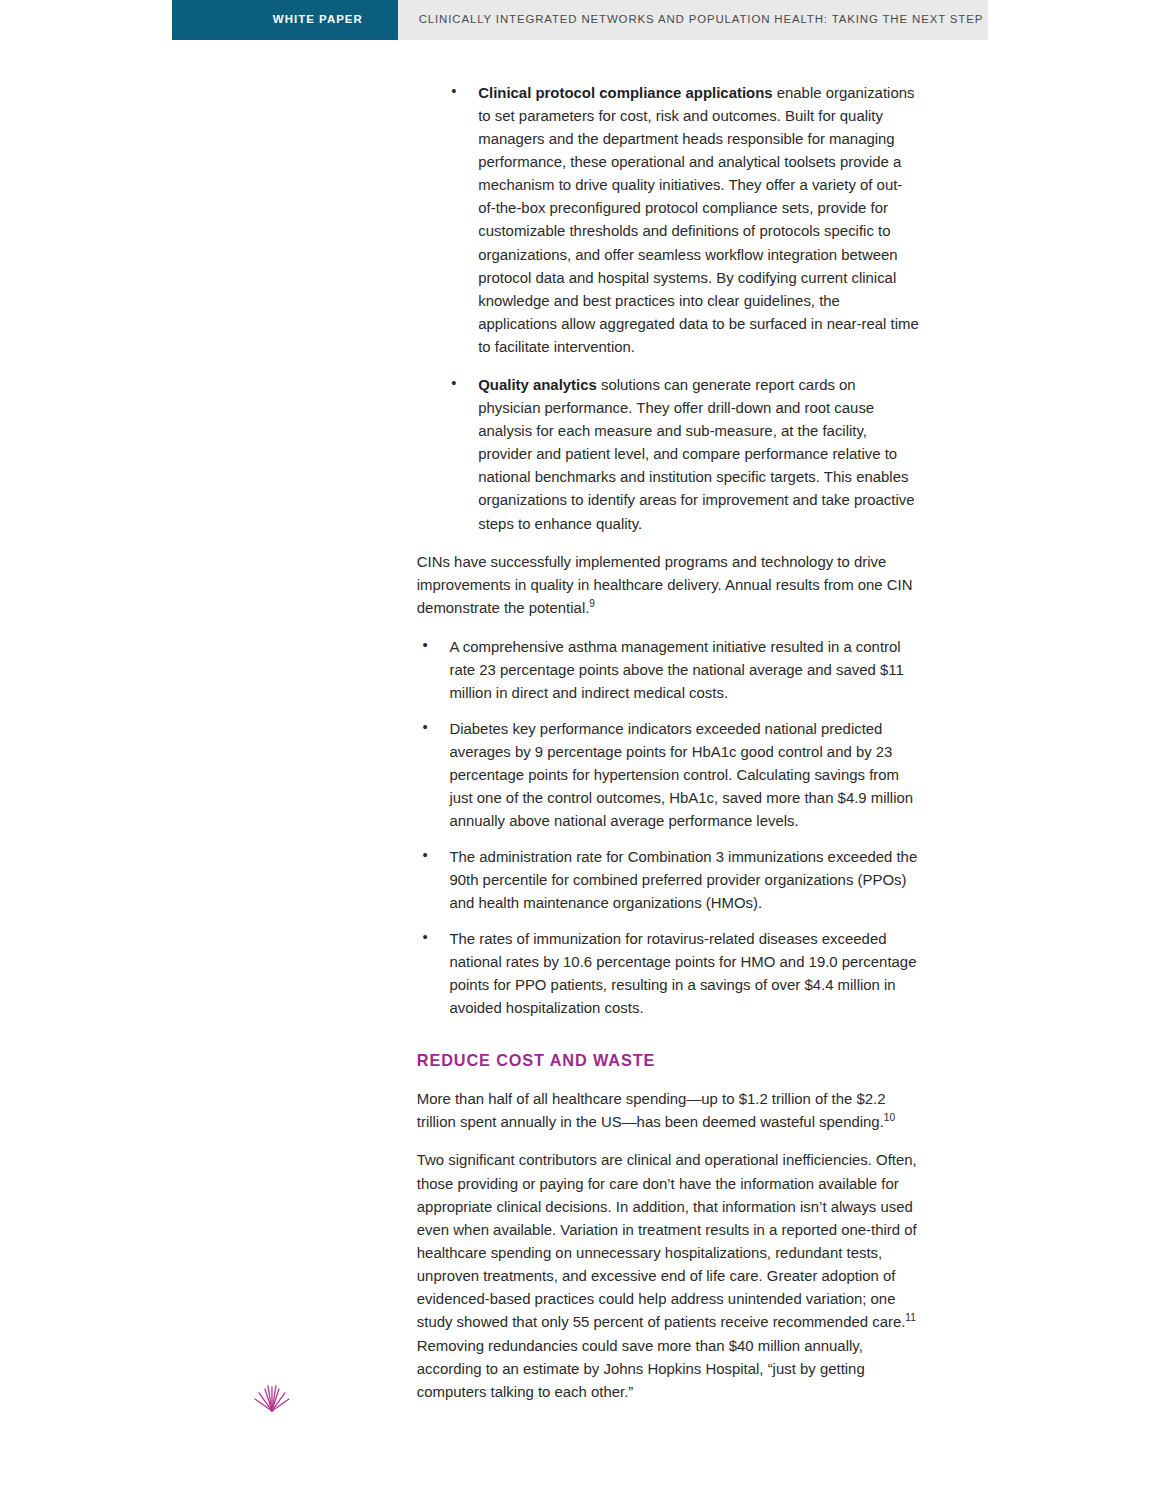White Paper
Clinically Integrated Networks and Population Health: Taking the Next Step
Clinical protocol compliance applications enable organizations to set parameters for cost, risk and outcomes. Built for quality managers and the department heads responsible for managing performance, these operational and analytical toolsets provide a mechanism to drive quality initiatives. They offer a variety of out-of-the-box preconfigured protocol compliance sets, provide for customizable thresholds and definitions of protocols specific to organizations, and offer seamless workflow integration between protocol data and hospital systems. By codifying current clinical knowledge and best practices into clear guidelines, the applications allow aggregated data to be surfaced in near-real time to facilitate intervention.
Quality analytics solutions can generate report cards on physician performance. They offer drill-down and root cause analysis for each measure and sub-measure, at the facility, provider and patient level, and compare performance relative to national benchmarks and institution specific targets. This enables organizations to identify areas for improvement and take proactive steps to enhance quality.
CINs have successfully implemented programs and technology to drive improvements in quality in healthcare delivery. Annual results from one CIN demonstrate the potential.9
A comprehensive asthma management initiative resulted in a control rate 23 percentage points above the national average and saved $11 million in direct and indirect medical costs.
Diabetes key performance indicators exceeded national predicted averages by 9 percentage points for HbA1c good control and by 23 percentage points for hypertension control. Calculating savings from just one of the control outcomes, HbA1c, saved more than $4.9 million annually above national average performance levels.
The administration rate for Combination 3 immunizations exceeded the 90th percentile for combined preferred provider organizations (PPOs) and health maintenance organizations (HMOs).
The rates of immunization for rotavirus-related diseases exceeded national rates by 10.6 percentage points for HMO and 19.0 percentage points for PPO patients, resulting in a savings of over $4.4 million in avoided hospitalization costs.
Reduce Cost and Waste
More than half of all healthcare spending—up to $1.2 trillion of the $2.2 trillion spent annually in the US—has been deemed wasteful spending.10
Two significant contributors are clinical and operational inefficiencies. Often, those providing or paying for care don’t have the information available for appropriate clinical decisions. In addition, that information isn’t always used even when available. Variation in treatment results in a reported one-third of healthcare spending on unnecessary hospitalizations, redundant tests, unproven treatments, and excessive end of life care. Greater adoption of evidenced-based practices could help address unintended variation; one study showed that only 55 percent of patients receive recommended care.11 Removing redundancies could save more than $40 million annually, according to an estimate by Johns Hopkins Hospital, “just by getting computers talking to each other.”